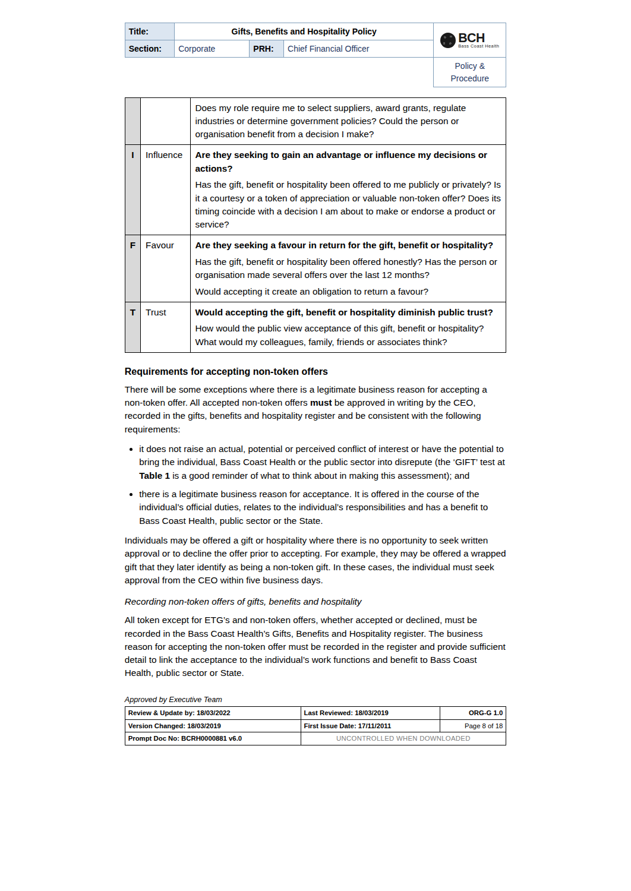| Title: | Gifts, Benefits and Hospitality Policy | BCH Bass Coast Health |
| Section: | Corporate | PRH: | Chief Financial Officer |
| | Policy & Procedure |
| | | Does my role require me to select suppliers, award grants, regulate industries or determine government policies? Could the person or organisation benefit from a decision I make? |
| I | Influence | Are they seeking to gain an advantage or influence my decisions or actions? Has the gift, benefit or hospitality been offered to me publicly or privately? Is it a courtesy or a token of appreciation or valuable non-token offer? Does its timing coincide with a decision I am about to make or endorse a product or service? |
| F | Favour | Are they seeking a favour in return for the gift, benefit or hospitality? Has the gift, benefit or hospitality been offered honestly? Has the person or organisation made several offers over the last 12 months? Would accepting it create an obligation to return a favour? |
| T | Trust | Would accepting the gift, benefit or hospitality diminish public trust? How would the public view acceptance of this gift, benefit or hospitality? What would my colleagues, family, friends or associates think? |
Requirements for accepting non-token offers
There will be some exceptions where there is a legitimate business reason for accepting a non-token offer. All accepted non-token offers must be approved in writing by the CEO, recorded in the gifts, benefits and hospitality register and be consistent with the following requirements:
it does not raise an actual, potential or perceived conflict of interest or have the potential to bring the individual, Bass Coast Health or the public sector into disrepute (the ‘GIFT’ test at Table 1 is a good reminder of what to think about in making this assessment); and
there is a legitimate business reason for acceptance. It is offered in the course of the individual’s official duties, relates to the individual’s responsibilities and has a benefit to Bass Coast Health, public sector or the State.
Individuals may be offered a gift or hospitality where there is no opportunity to seek written approval or to decline the offer prior to accepting. For example, they may be offered a wrapped gift that they later identify as being a non-token gift. In these cases, the individual must seek approval from the CEO within five business days.
Recording non-token offers of gifts, benefits and hospitality
All token except for ETG’s and non-token offers, whether accepted or declined, must be recorded in the Bass Coast Health’s Gifts, Benefits and Hospitality register. The business reason for accepting the non-token offer must be recorded in the register and provide sufficient detail to link the acceptance to the individual’s work functions and benefit to Bass Coast Health, public sector or State.
Approved by Executive Team
| Review & Update by: 18/03/2022 | Last Reviewed: 18/03/2019 | ORG-G 1.0 |
| Version Changed: 18/03/2019 | First Issue Date: 17/11/2011 | Page 8 of 18 |
| Prompt Doc No: BCRH0000881 v6.0 | UNCONTROLLED WHEN DOWNLOADED |